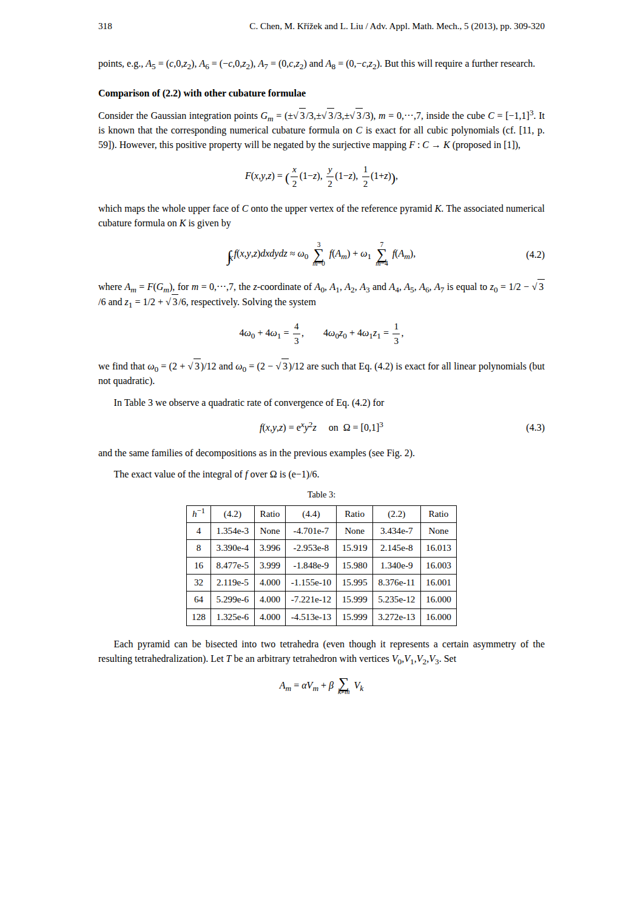318 C. Chen, M. Křížek and L. Liu / Adv. Appl. Math. Mech., 5 (2013), pp. 309-320
points, e.g., A5 = (c,0,z2), A6 = (−c,0,z2), A7 = (0,c,z2) and A8 = (0,−c,z2). But this will require a further research.
Comparison of (2.2) with other cubature formulae
Consider the Gaussian integration points Gm = (±√3/3,±√3/3,±√3/3), m = 0,···,7, inside the cube C = [−1,1]3. It is known that the corresponding numerical cubature formula on C is exact for all cubic polynomials (cf. [11, p. 59]). However, this positive property will be negated by the surjective mapping F : C → K (proposed in [1]),
F(x,y,z) = (x 2(1−z), y 2(1−z), 12(1+z)),
which maps the whole upper face of C onto the upper vertex of the reference pyramid K. The associated numerical cubature formula on K is given by
∫Kf(x,y,z)dxdydz ≈ ω0 3∑m=0 f(Am) + ω1 7∑m=4 f(Am), (4.2)
where Am = F(Gm), for m = 0,···,7, the z-coordinate of A0, A1, A2, A3 and A4, A5, A6, A7 is equal to z0 = 1/2 − √3/6 and z1 = 1/2 + √3/6, respectively. Solving the system
4ω0 + 4ω1 = 43, 4ω0z0 + 4ω1z1 = 13,
we find that ω0 = (2 + √3)/12 and ω0 = (2 − √3)/12 are such that Eq. (4.2) is exact for all linear polynomials (but not quadratic).
In Table 3 we observe a quadratic rate of convergence of Eq. (4.2) for
f(x,y,z) = exy2z on Ω = [0,1]3 (4.3)
and the same families of decompositions as in the previous examples (see Fig. 2).
The exact value of the integral of f over Ω is (e−1)/6.
Table 3:
| h −1 | (4.2) | Ratio | (4.4) | Ratio | (2.2) | Ratio |
| --- | --- | --- | --- | --- | --- | --- |
| 4 | 1.354e-3 | None | -4.701e-7 | None | 3.434e-7 | None |
| 8 | 3.390e-4 | 3.996 | -2.953e-8 | 15.919 | 2.145e-8 | 16.013 |
| 16 | 8.477e-5 | 3.999 | -1.848e-9 | 15.980 | 1.340e-9 | 16.003 |
| 32 | 2.119e-5 | 4.000 | -1.155e-10 | 15.995 | 8.376e-11 | 16.001 |
| 64 | 5.299e-6 | 4.000 | -7.221e-12 | 15.999 | 5.235e-12 | 16.000 |
| 128 | 1.325e-6 | 4.000 | -4.513e-13 | 15.999 | 3.272e-13 | 16.000 |
Each pyramid can be bisected into two tetrahedra (even though it represents a certain asymmetry of the resulting tetrahedralization). Let T be an arbitrary tetrahedron with vertices V0,V1,V2,V3. Set
Am = αVm + β ∑k≠m Vk